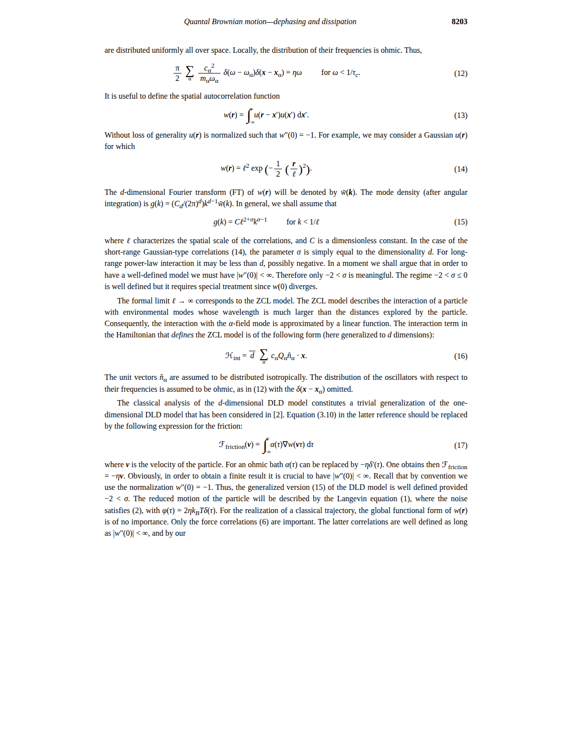Quantal Brownian motion—dephasing and dissipation 8203
are distributed uniformly all over space. Locally, the distribution of their frequencies is ohmic. Thus,
π 2 ∑α cα2 mαωα δ(ω − ωα)δ(x − xα) = ηω for ω < 1/τc. (12)
It is useful to define the spatial autocorrelation function
w(r) = ∞∫−∞ u(r − x′)u(x′) dx′. (13)
Without loss of generality u(r) is normalized such that w″(0) = −1. For example, we may consider a Gaussian u(r) for which
w(r) = ℓ2 exp (−12 (rℓ)2). (14)
The d-dimensional Fourier transform (FT) of w(r) will be denoted by w̃(k). The mode density (after angular integration) is g(k) = (Cd/(2π)d)kd−1w̃(k). In general, we shall assume that
g(k) = Cℓ2+σkσ−1 for k < 1/ℓ (15)
where ℓ characterizes the spatial scale of the correlations, and C is a dimensionless constant. In the case of the short-range Gaussian-type correlations (14), the parameter σ is simply equal to the dimensionality d. For long-range power-law interaction it may be less than d, possibly negative. In a moment we shall argue that in order to have a well-defined model we must have |w″(0)| < ∞. Therefore only −2 < σ is meaningful. The regime −2 < σ ≤ 0 is well defined but it requires special treatment since w(0) diverges.
The formal limit ℓ → ∞ corresponds to the ZCL model. The ZCL model describes the interaction of a particle with environmental modes whose wavelength is much larger than the distances explored by the particle. Consequently, the interaction with the α-field mode is approximated by a linear function. The interaction term in the Hamiltonian that defines the ZCL model is of the following form (here generalized to d dimensions):
ℋint = d ∑α cαQαn̂α · x. (16)
The unit vectors n̂α are assumed to be distributed isotropically. The distribution of the oscillators with respect to their frequencies is assumed to be ohmic, as in (12) with the δ(x − xα) omitted.
The classical analysis of the d-dimensional DLD model constitutes a trivial generalization of the one-dimensional DLD model that has been considered in [2]. Equation (3.10) in the latter reference should be replaced by the following expression for the friction:
ℱfriction(v) = ∞∫−∞ α(τ)∇w(vτ) dτ (17)
where v is the velocity of the particle. For an ohmic bath α(τ) can be replaced by −ηδ′(τ). One obtains then ℱfriction = −ηv. Obviously, in order to obtain a finite result it is crucial to have |w″(0)| < ∞. Recall that by convention we use the normalization w″(0) = −1. Thus, the generalized version (15) of the DLD model is well defined provided −2 < σ. The reduced motion of the particle will be described by the Langevin equation (1), where the noise satisfies (2), with φ(τ) = 2ηkBTδ(τ). For the realization of a classical trajectory, the global functional form of w(r) is of no importance. Only the force correlations (6) are important. The latter correlations are well defined as long as |w″(0)| < ∞, and by our